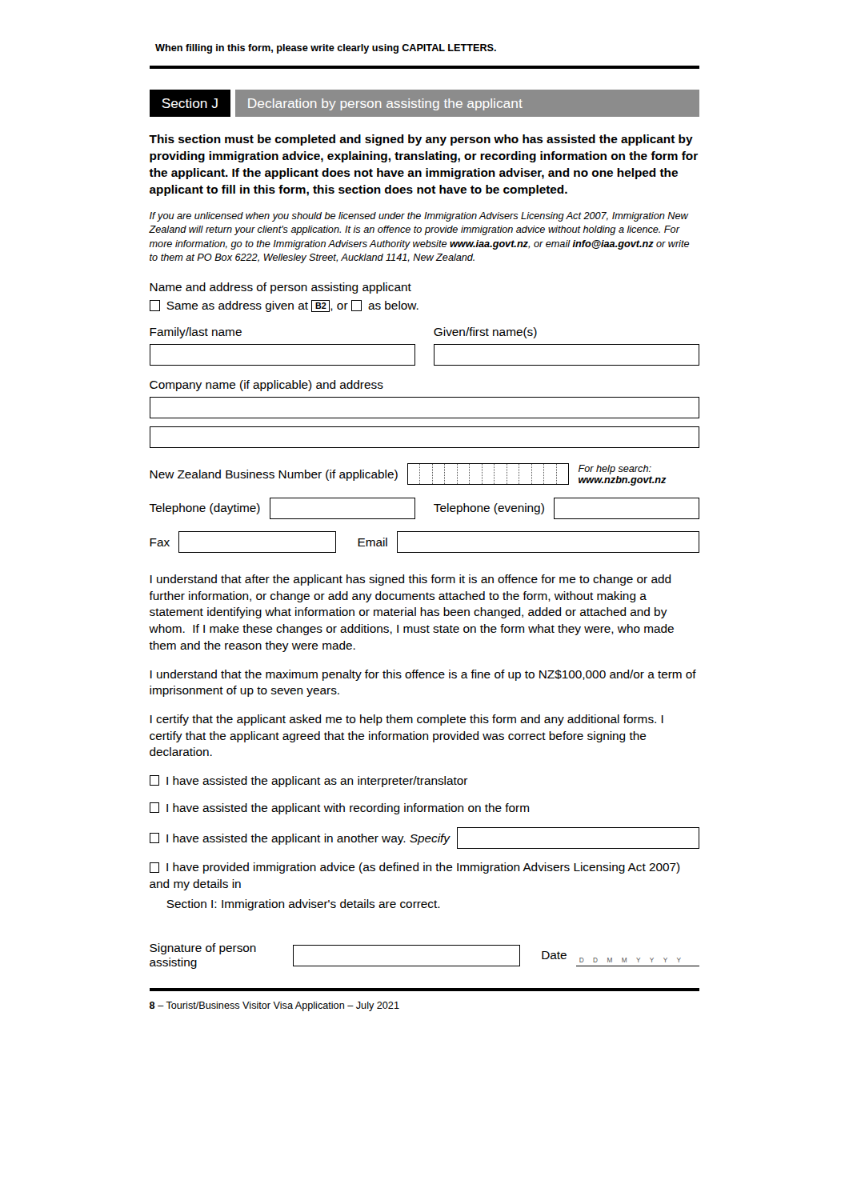When filling in this form, please write clearly using CAPITAL LETTERS.
Section J
Declaration by person assisting the applicant
This section must be completed and signed by any person who has assisted the applicant by providing immigration advice, explaining, translating, or recording information on the form for the applicant. If the applicant does not have an immigration adviser, and no one helped the applicant to fill in this form, this section does not have to be completed.
If you are unlicensed when you should be licensed under the Immigration Advisers Licensing Act 2007, Immigration New Zealand will return your client's application. It is an offence to provide immigration advice without holding a licence. For more information, go to the Immigration Advisers Authority website www.iaa.govt.nz, or email info@iaa.govt.nz or write to them at PO Box 6222, Wellesley Street, Auckland 1141, New Zealand.
Name and address of person assisting applicant
Same as address given at B2, or as below.
Family/last name
Given/first name(s)
Company name (if applicable) and address
New Zealand Business Number (if applicable)
For help search: www.nzbn.govt.nz
Telephone (daytime)
Telephone (evening)
Fax
Email
I understand that after the applicant has signed this form it is an offence for me to change or add further information, or change or add any documents attached to the form, without making a statement identifying what information or material has been changed, added or attached and by whom. If I make these changes or additions, I must state on the form what they were, who made them and the reason they were made.
I understand that the maximum penalty for this offence is a fine of up to NZ$100,000 and/or a term of imprisonment of up to seven years.
I certify that the applicant asked me to help them complete this form and any additional forms. I certify that the applicant agreed that the information provided was correct before signing the declaration.
I have assisted the applicant as an interpreter/translator
I have assisted the applicant with recording information on the form
I have assisted the applicant in another way. Specify
I have provided immigration advice (as defined in the Immigration Advisers Licensing Act 2007) and my details in
Section I: Immigration adviser's details are correct.
Signature of person assisting
Date
D D M M Y Y Y Y
8 – Tourist/Business Visitor Visa Application – July 2021